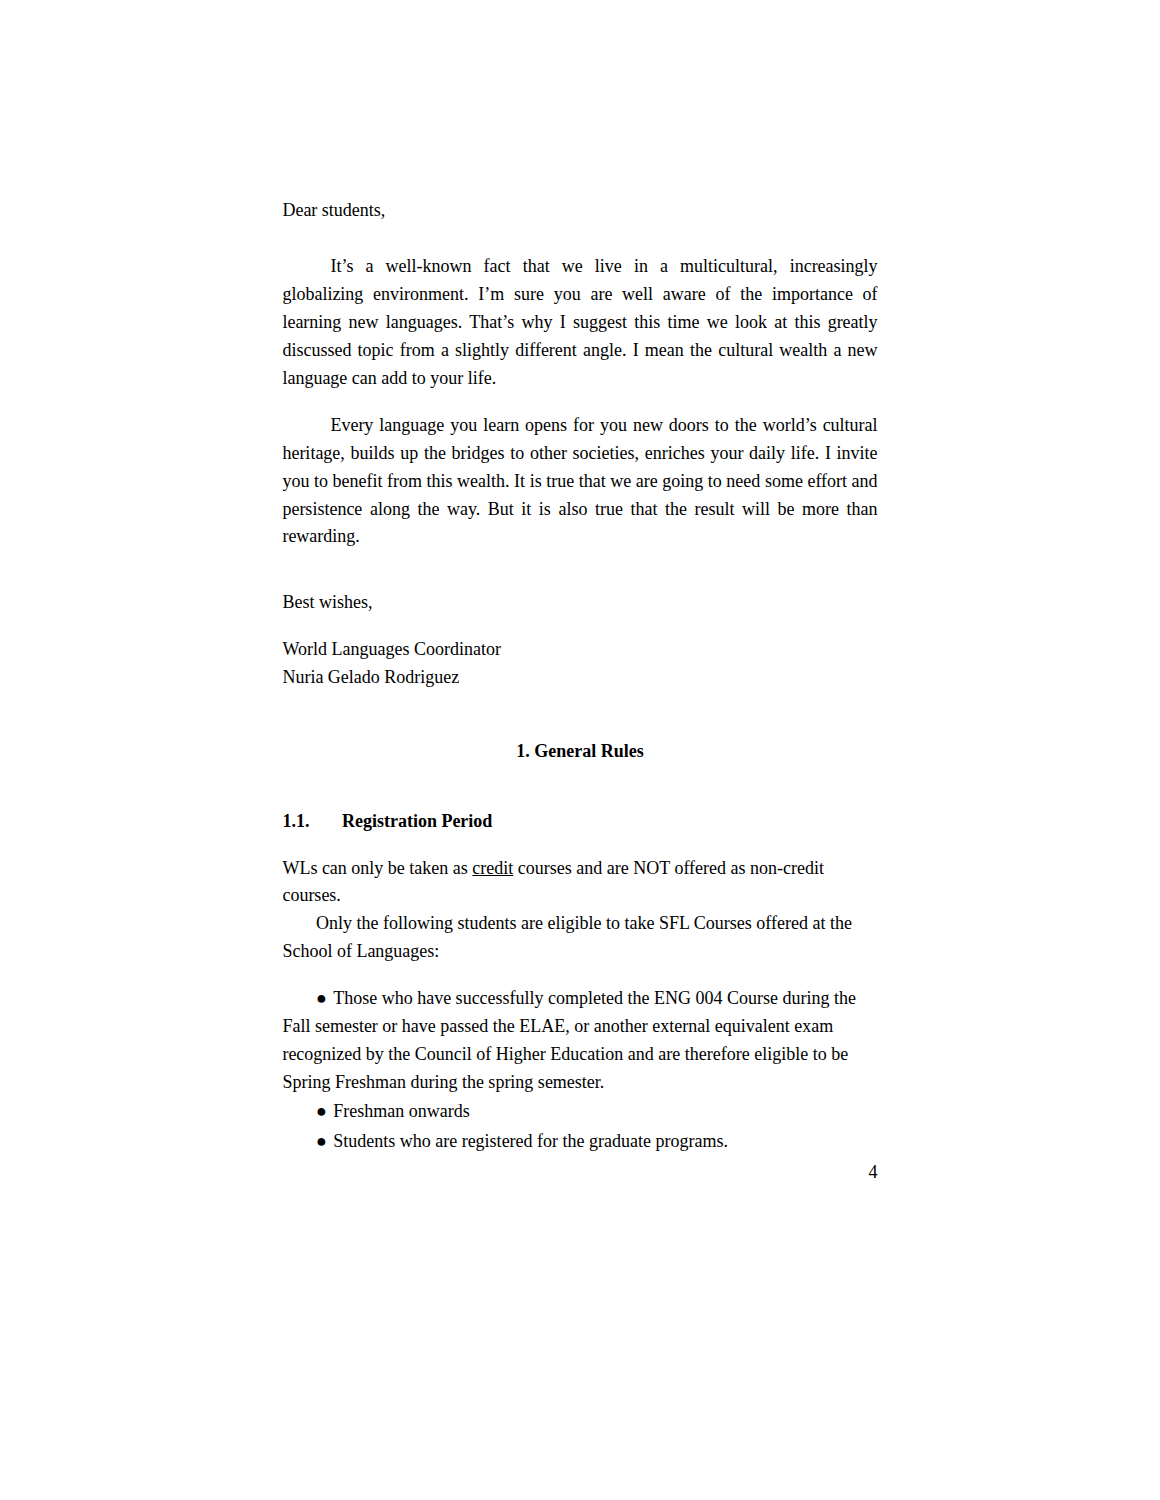Dear students,
It’s a well-known fact that we live in a multicultural, increasingly globalizing environment. I’m sure you are well aware of the importance of learning new languages. That’s why I suggest this time we look at this greatly discussed topic from a slightly different angle. I mean the cultural wealth a new language can add to your life.
Every language you learn opens for you new doors to the world’s cultural heritage, builds up the bridges to other societies, enriches your daily life. I invite you to benefit from this wealth. It is true that we are going to need some effort and persistence along the way. But it is also true that the result will be more than rewarding.
Best wishes,
World Languages Coordinator
Nuria Gelado Rodriguez
1. General Rules
1.1. Registration Period
WLs can only be taken as credit courses and are NOT offered as non-credit courses.
Only the following students are eligible to take SFL Courses offered at the School of Languages:
●Those who have successfully completed the ENG 004 Course during the Fall semester or have passed the ELAE, or another external equivalent exam recognized by the Council of Higher Education and are therefore eligible to be Spring Freshman during the spring semester.
●Freshman onwards
●Students who are registered for the graduate programs.
4